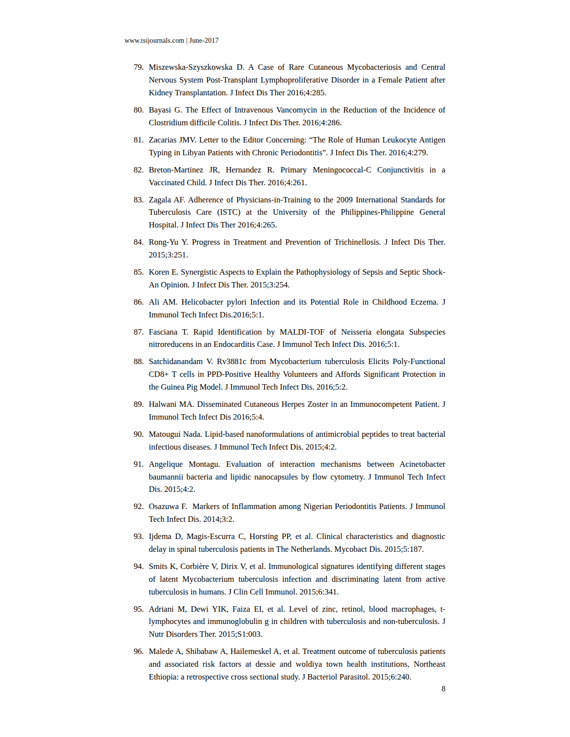www.tsijournals.com | June-2017
Miszewska-Szyszkowska D. A Case of Rare Cutaneous Mycobacteriosis and Central Nervous System Post-Transplant Lymphoproliferative Disorder in a Female Patient after Kidney Transplantation. J Infect Dis Ther 2016;4:285.
Bayasi G. The Effect of Intravenous Vancomycin in the Reduction of the Incidence of Clostridium difficile Colitis. J Infect Dis Ther. 2016;4:286.
Zacarias JMV. Letter to the Editor Concerning: “The Role of Human Leukocyte Antigen Typing in Libyan Patients with Chronic Periodontitis”. J Infect Dis Ther. 2016;4:279.
Breton-Martinez JR, Hernandez R. Primary Meningococcal-C Conjunctivitis in a Vaccinated Child. J Infect Dis Ther. 2016;4:261.
Zagala AF. Adherence of Physicians-in-Training to the 2009 International Standards for Tuberculosis Care (ISTC) at the University of the Philippines-Philippine General Hospital. J Infect Dis Ther 2016;4:265.
Rong-Yu Y. Progress in Treatment and Prevention of Trichinellosis. J Infect Dis Ther. 2015;3:251.
Koren E. Synergistic Aspects to Explain the Pathophysiology of Sepsis and Septic Shock-An Opinion. J Infect Dis Ther. 2015;3:254.
Ali AM. Helicobacter pylori Infection and its Potential Role in Childhood Eczema. J Immunol Tech Infect Dis.2016;5:1.
Fasciana T. Rapid Identification by MALDI-TOF of Neisseria elongata Subspecies nitroreducens in an Endocarditis Case. J Immunol Tech Infect Dis. 2016;5:1.
Satchidanandam V. Rv3881c from Mycobacterium tuberculosis Elicits Poly-Functional CD8+ T cells in PPD-Positive Healthy Volunteers and Affords Significant Protection in the Guinea Pig Model. J Immunol Tech Infect Dis. 2016;5:2.
Halwani MA. Disseminated Cutaneous Herpes Zoster in an Immunocompetent Patient. J Immunol Tech Infect Dis 2016;5:4.
Matougui Nada. Lipid-based nanoformulations of antimicrobial peptides to treat bacterial infectious diseases. J Immunol Tech Infect Dis. 2015;4:2.
Angelique Montagu. Evaluation of interaction mechanisms between Acinetobacter baumannii bacteria and lipidic nanocapsules by flow cytometry. J Immunol Tech Infect Dis. 2015;4:2.
Osazuwa F. Markers of Inflammation among Nigerian Periodontitis Patients. J Immunol Tech Infect Dis. 2014;3:2.
Ijdema D, Magis-Escurra C, Horsting PP, et al. Clinical characteristics and diagnostic delay in spinal tuberculosis patients in The Netherlands. Mycobact Dis. 2015;5:187.
Smits K, Corbière V, Dirix V, et al. Immunological signatures identifying different stages of latent Mycobacterium tuberculosis infection and discriminating latent from active tuberculosis in humans. J Clin Cell Immunol. 2015;6:341.
Adriani M, Dewi YIK, Faiza EI, et al. Level of zinc, retinol, blood macrophages, t- lymphocytes and immunoglobulin g in children with tuberculosis and non-tuberculosis. J Nutr Disorders Ther. 2015;S1:003.
Malede A, Shibabaw A, Hailemeskel A, et al. Treatment outcome of tuberculosis patients and associated risk factors at dessie and woldiya town health institutions, Northeast Ethiopia: a retrospective cross sectional study. J Bacteriol Parasitol. 2015;6:240.
8